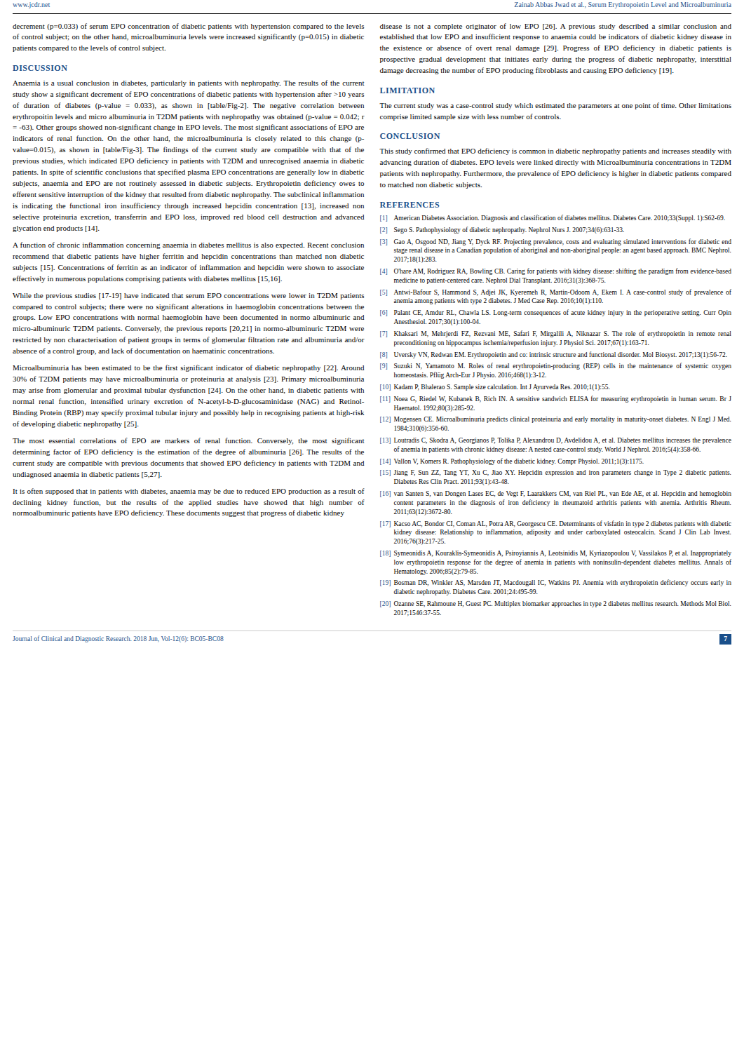www.jcdr.net
Zainab Abbas Jwad et al., Serum Erythropoietin Level and Microalbuminuria
decrement (p=0.033) of serum EPO concentration of diabetic patients with hypertension compared to the levels of control subject; on the other hand, microalbuminuria levels were increased significantly (p=0.015) in diabetic patients compared to the levels of control subject.
DISCUSSION
Anaemia is a usual conclusion in diabetes, particularly in patients with nephropathy. The results of the current study show a significant decrement of EPO concentrations of diabetic patients with hypertension after >10 years of duration of diabetes (p-value = 0.033), as shown in [table/Fig-2]. The negative correlation between erythropoitin levels and micro albuminuria in T2DM patients with nephropathy was obtained (p-value = 0.042; r = -63). Other groups showed non-significant change in EPO levels. The most significant associations of EPO are indicators of renal function. On the other hand, the microalbuminuria is closely related to this change (p-value=0.015), as shown in [table/Fig-3]. The findings of the current study are compatible with that of the previous studies, which indicated EPO deficiency in patients with T2DM and unrecognised anaemia in diabetic patients. In spite of scientific conclusions that specified plasma EPO concentrations are generally low in diabetic subjects, anaemia and EPO are not routinely assessed in diabetic subjects. Erythropoietin deficiency owes to efferent sensitive interruption of the kidney that resulted from diabetic nephropathy. The subclinical inflammation is indicating the functional iron insufficiency through increased hepcidin concentration [13], increased non selective proteinuria excretion, transferrin and EPO loss, improved red blood cell destruction and advanced glycation end products [14].
A function of chronic inflammation concerning anaemia in diabetes mellitus is also expected. Recent conclusion recommend that diabetic patients have higher ferritin and hepcidin concentrations than matched non diabetic subjects [15]. Concentrations of ferritin as an indicator of inflammation and hepcidin were shown to associate effectively in numerous populations comprising patients with diabetes mellitus [15,16].
While the previous studies [17-19] have indicated that serum EPO concentrations were lower in T2DM patients compared to control subjects; there were no significant alterations in haemoglobin concentrations between the groups. Low EPO concentrations with normal haemoglobin have been documented in normo albuminuric and micro-albuminuric T2DM patients. Conversely, the previous reports [20,21] in normo-albuminuric T2DM were restricted by non characterisation of patient groups in terms of glomerular filtration rate and albuminuria and/or absence of a control group, and lack of documentation on haematinic concentrations.
Microalbuminuria has been estimated to be the first significant indicator of diabetic nephropathy [22]. Around 30% of T2DM patients may have microalbuminuria or proteinuria at analysis [23]. Primary microalbuminuria may arise from glomerular and proximal tubular dysfunction [24]. On the other hand, in diabetic patients with normal renal function, intensified urinary excretion of N-acetyl-b-D-glucosaminidase (NAG) and Retinol-Binding Protein (RBP) may specify proximal tubular injury and possibly help in recognising patients at high-risk of developing diabetic nephropathy [25].
The most essential correlations of EPO are markers of renal function. Conversely, the most significant determining factor of EPO deficiency is the estimation of the degree of albuminuria [26]. The results of the current study are compatible with previous documents that showed EPO deficiency in patients with T2DM and undiagnosed anaemia in diabetic patients [5,27].
It is often supposed that in patients with diabetes, anaemia may be due to reduced EPO production as a result of declining kidney function, but the results of the applied studies have showed that high number of normoalbuminuric patients have EPO deficiency. These documents suggest that progress of diabetic kidney
disease is not a complete originator of low EPO [26]. A previous study described a similar conclusion and established that low EPO and insufficient response to anaemia could be indicators of diabetic kidney disease in the existence or absence of overt renal damage [29]. Progress of EPO deficiency in diabetic patients is prospective gradual development that initiates early during the progress of diabetic nephropathy, interstitial damage decreasing the number of EPO producing fibroblasts and causing EPO deficiency [19].
LIMITATION
The current study was a case-control study which estimated the parameters at one point of time. Other limitations comprise limited sample size with less number of controls.
CONCLUSION
This study confirmed that EPO deficiency is common in diabetic nephropathy patients and increases steadily with advancing duration of diabetes. EPO levels were linked directly with Microalbuminuria concentrations in T2DM patients with nephropathy. Furthermore, the prevalence of EPO deficiency is higher in diabetic patients compared to matched non diabetic subjects.
REFERENCES
American Diabetes Association. Diagnosis and classification of diabetes mellitus. Diabetes Care. 2010;33(Suppl. 1):S62-69.
Sego S. Pathophysiology of diabetic nephropathy. Nephrol Nurs J. 2007;34(6):631-33.
Gao A, Osgood ND, Jiang Y, Dyck RF. Projecting prevalence, costs and evaluating simulated interventions for diabetic end stage renal disease in a Canadian population of aboriginal and non-aboriginal people: an agent based approach. BMC Nephrol. 2017;18(1):283.
O'hare AM, Rodriguez RA, Bowling CB. Caring for patients with kidney disease: shifting the paradigm from evidence-based medicine to patient-centered care. Nephrol Dial Transplant. 2016;31(3):368-75.
Antwi-Bafour S, Hammond S, Adjei JK, Kyeremeh R, Martin-Odoom A, Ekem I. A case-control study of prevalence of anemia among patients with type 2 diabetes. J Med Case Rep. 2016;10(1):110.
Palant CE, Amdur RL, Chawla LS. Long-term consequences of acute kidney injury in the perioperative setting. Curr Opin Anesthesiol. 2017;30(1):100-04.
Khaksari M, Mehrjerdi FZ, Rezvani ME, Safari F, Mirgalili A, Niknazar S. The role of erythropoietin in remote renal preconditioning on hippocampus ischemia/reperfusion injury. J Physiol Sci. 2017;67(1):163-71.
Uversky VN, Redwan EM. Erythropoietin and co: intrinsic structure and functional disorder. Mol Biosyst. 2017;13(1):56-72.
Suzuki N, Yamamoto M. Roles of renal erythropoietin-producing (REP) cells in the maintenance of systemic oxygen homeostasis. Pflüg Arch-Eur J Physio. 2016;468(1):3-12.
Kadam P, Bhalerao S. Sample size calculation. Int J Ayurveda Res. 2010;1(1):55.
Noea G, Riedel W, Kubanek B, Rich IN. A sensitive sandwich ELISA for measuring erythropoietin in human serum. Br J Haematol. 1992;80(3):285-92.
Mogensen CE. Microalbuminuria predicts clinical proteinuria and early mortality in maturity-onset diabetes. N Engl J Med. 1984;310(6):356-60.
Loutradis C, Skodra A, Georgianos P, Tolika P, Alexandrou D, Avdelidou A, et al. Diabetes mellitus increases the prevalence of anemia in patients with chronic kidney disease: A nested case-control study. World J Nephrol. 2016;5(4):358-66.
Vallon V, Komers R. Pathophysiology of the diabetic kidney. Compr Physiol. 2011;1(3):1175.
Jiang F, Sun ZZ, Tang YT, Xu C, Jiao XY. Hepcidin expression and iron parameters change in Type 2 diabetic patients. Diabetes Res Clin Pract. 2011;93(1):43-48.
van Santen S, van Dongen Lases EC, de Vegt F, Laarakkers CM, van Riel PL, van Ede AE, et al. Hepcidin and hemoglobin content parameters in the diagnosis of iron deficiency in rheumatoid arthritis patients with anemia. Arthritis Rheum. 2011;63(12):3672-80.
Kacso AC, Bondor CI, Coman AL, Potra AR, Georgescu CE. Determinants of visfatin in type 2 diabetes patients with diabetic kidney disease: Relationship to inflammation, adiposity and under carboxylated osteocalcin. Scand J Clin Lab Invest. 2016;76(3):217-25.
Symeonidis A, Kouraklis-Symeonidis A, Psiroyiannis A, Leotsinidis M, Kyriazopoulou V, Vassilakos P, et al. Inappropriately low erythropoietin response for the degree of anemia in patients with noninsulin-dependent diabetes mellitus. Annals of Hematology. 2006;85(2):79-85.
Bosman DR, Winkler AS, Marsden JT, Macdougall IC, Watkins PJ. Anemia with erythropoietin deficiency occurs early in diabetic nephropathy. Diabetes Care. 2001;24:495-99.
Ozanne SE, Rahmoune H, Guest PC. Multiplex biomarker approaches in type 2 diabetes mellitus research. Methods Mol Biol. 2017;1546:37-55.
Journal of Clinical and Diagnostic Research. 2018 Jun, Vol-12(6): BC05-BC08
7